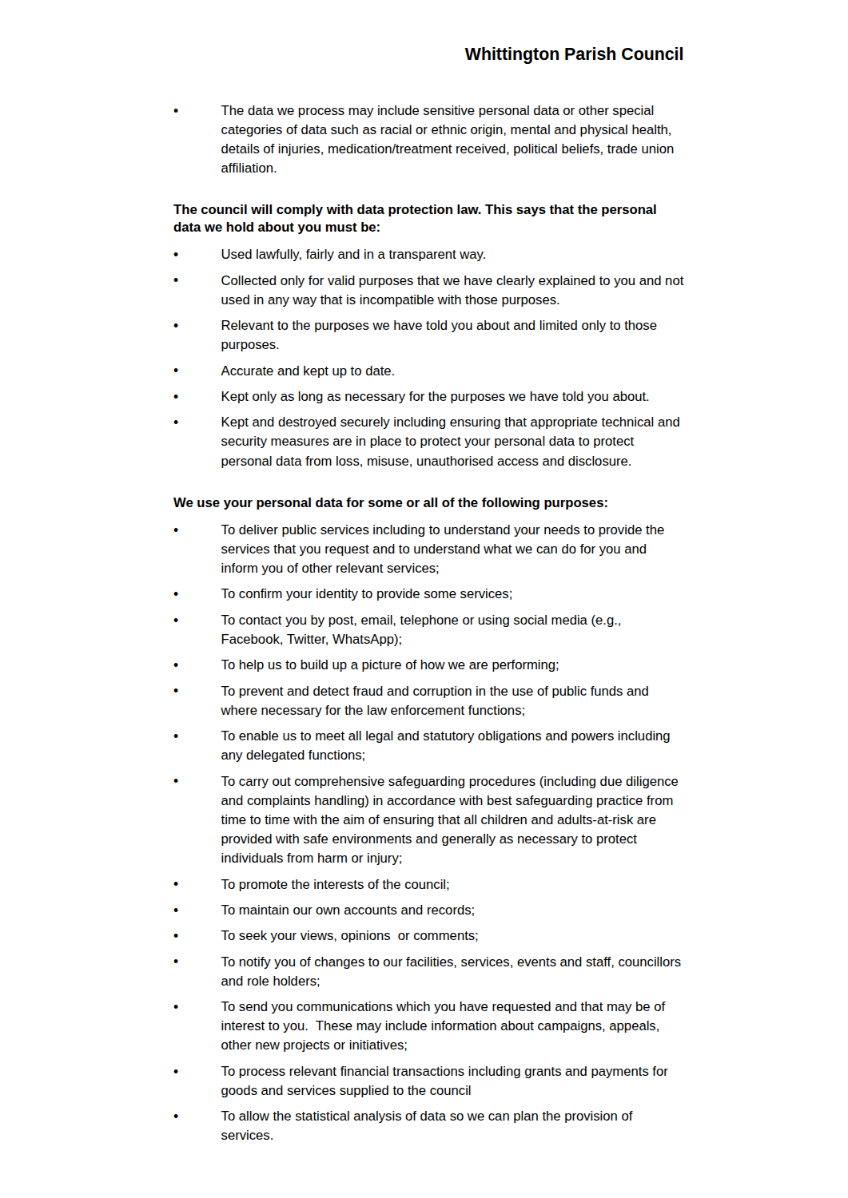Whittington Parish Council
The data we process may include sensitive personal data or other special categories of data such as racial or ethnic origin, mental and physical health, details of injuries, medication/treatment received, political beliefs, trade union affiliation.
The council will comply with data protection law. This says that the personal data we hold about you must be:
Used lawfully, fairly and in a transparent way.
Collected only for valid purposes that we have clearly explained to you and not used in any way that is incompatible with those purposes.
Relevant to the purposes we have told you about and limited only to those purposes.
Accurate and kept up to date.
Kept only as long as necessary for the purposes we have told you about.
Kept and destroyed securely including ensuring that appropriate technical and security measures are in place to protect your personal data to protect personal data from loss, misuse, unauthorised access and disclosure.
We use your personal data for some or all of the following purposes:
To deliver public services including to understand your needs to provide the services that you request and to understand what we can do for you and inform you of other relevant services;
To confirm your identity to provide some services;
To contact you by post, email, telephone or using social media (e.g., Facebook, Twitter, WhatsApp);
To help us to build up a picture of how we are performing;
To prevent and detect fraud and corruption in the use of public funds and where necessary for the law enforcement functions;
To enable us to meet all legal and statutory obligations and powers including any delegated functions;
To carry out comprehensive safeguarding procedures (including due diligence and complaints handling) in accordance with best safeguarding practice from time to time with the aim of ensuring that all children and adults-at-risk are provided with safe environments and generally as necessary to protect individuals from harm or injury;
To promote the interests of the council;
To maintain our own accounts and records;
To seek your views, opinions or comments;
To notify you of changes to our facilities, services, events and staff, councillors and role holders;
To send you communications which you have requested and that may be of interest to you. These may include information about campaigns, appeals, other new projects or initiatives;
To process relevant financial transactions including grants and payments for goods and services supplied to the council
To allow the statistical analysis of data so we can plan the provision of services.